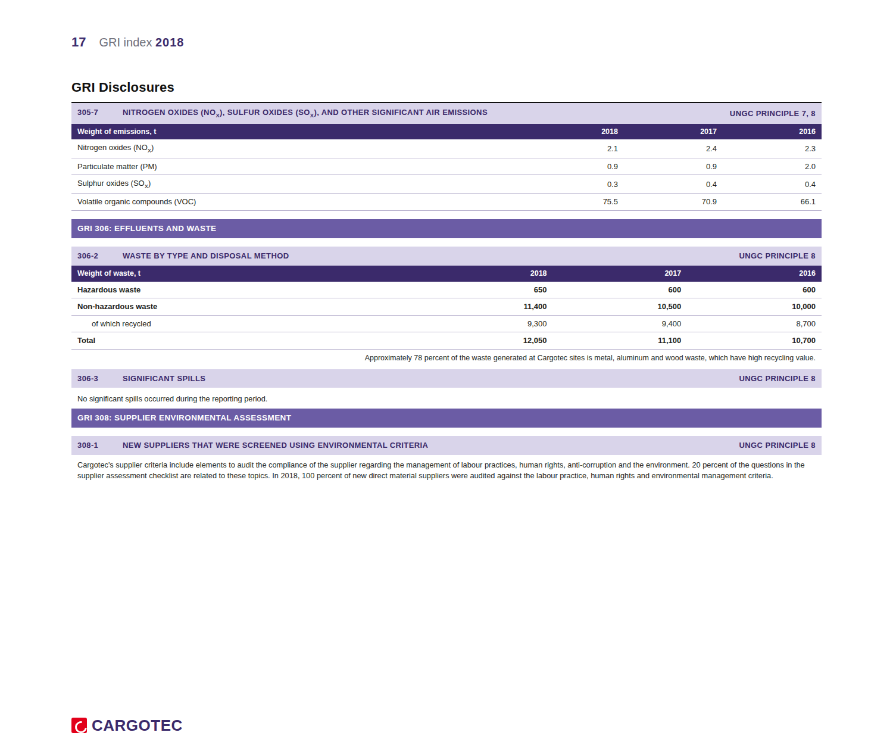17
GRI index 2018
GRI Disclosures
305-7 NITROGEN OXIDES (NOX), SULFUR OXIDES (SOX), AND OTHER SIGNIFICANT AIR EMISSIONS
UNGC Principle 7, 8
| Weight of emissions, t | 2018 | 2017 | 2016 |
| --- | --- | --- | --- |
| Nitrogen oxides (NO X ) | 2.1 | 2.4 | 2.3 |
| Particulate matter (PM) | 0.9 | 0.9 | 2.0 |
| Sulphur oxides (SO X ) | 0.3 | 0.4 | 0.4 |
| Volatile organic compounds (VOC) | 75.5 | 70.9 | 66.1 |
GRI 306: EFFLUENTS AND WASTE
306-2 WASTE BY TYPE AND DISPOSAL METHOD
UNGC Principle 8
| Weight of waste, t | 2018 | 2017 | 2016 |
| --- | --- | --- | --- |
| Hazardous waste | 650 | 600 | 600 |
| Non-hazardous waste | 11,400 | 10,500 | 10,000 |
| of which recycled | 9,300 | 9,400 | 8,700 |
| Total | 12,050 | 11,100 | 10,700 |
| Approximately 78 percent of the waste generated at Cargotec sites is metal, aluminum and wood waste, which have high recycling value. |
306-3 SIGNIFICANT SPILLS
UNGC Principle 8
No significant spills occurred during the reporting period.
GRI 308: SUPPLIER ENVIRONMENTAL ASSESSMENT
308-1 NEW SUPPLIERS THAT WERE SCREENED USING ENVIRONMENTAL CRITERIA
UNGC Principle 8
Cargotec's supplier criteria include elements to audit the compliance of the supplier regarding the management of labour practices, human rights, anti-corruption and the environment. 20 percent of the questions in the supplier assessment checklist are related to these topics. In 2018, 100 percent of new direct material suppliers were audited against the labour practice, human rights and environmental management criteria.
CARGOTEC